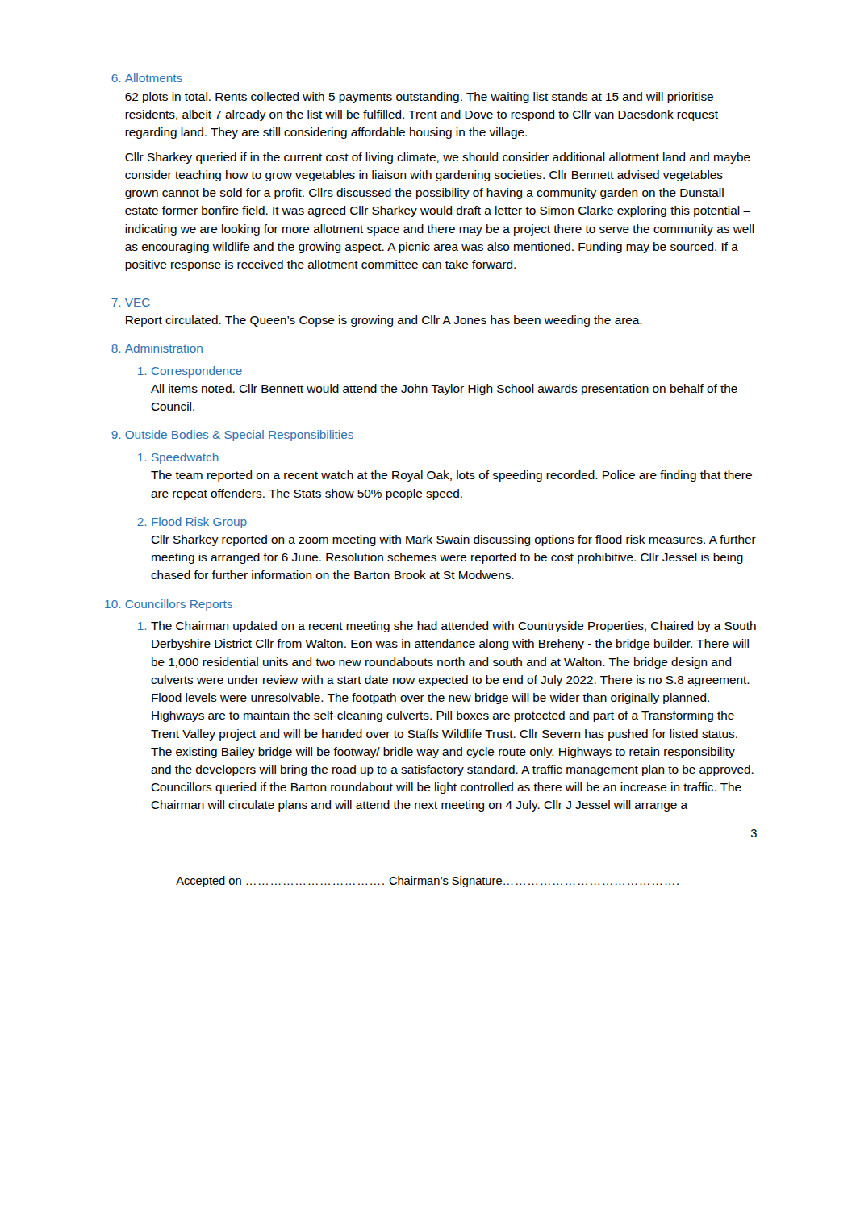Allotments
62 plots in total. Rents collected with 5 payments outstanding. The waiting list stands at 15 and will prioritise residents, albeit 7 already on the list will be fulfilled. Trent and Dove to respond to Cllr van Daesdonk request regarding land. They are still considering affordable housing in the village.
Cllr Sharkey queried if in the current cost of living climate, we should consider additional allotment land and maybe consider teaching how to grow vegetables in liaison with gardening societies. Cllr Bennett advised vegetables grown cannot be sold for a profit. Cllrs discussed the possibility of having a community garden on the Dunstall estate former bonfire field. It was agreed Cllr Sharkey would draft a letter to Simon Clarke exploring this potential – indicating we are looking for more allotment space and there may be a project there to serve the community as well as encouraging wildlife and the growing aspect. A picnic area was also mentioned. Funding may be sourced. If a positive response is received the allotment committee can take forward.
VEC
Report circulated. The Queen’s Copse is growing and Cllr A Jones has been weeding the area.
Administration
Correspondence
All items noted. Cllr Bennett would attend the John Taylor High School awards presentation on behalf of the Council.
Outside Bodies & Special Responsibilities
Speedwatch
The team reported on a recent watch at the Royal Oak, lots of speeding recorded. Police are finding that there are repeat offenders. The Stats show 50% people speed.
Flood Risk Group
Cllr Sharkey reported on a zoom meeting with Mark Swain discussing options for flood risk measures. A further meeting is arranged for 6 June. Resolution schemes were reported to be cost prohibitive. Cllr Jessel is being chased for further information on the Barton Brook at St Modwens.
Councillors Reports
The Chairman updated on a recent meeting she had attended with Countryside Properties, Chaired by a South Derbyshire District Cllr from Walton. Eon was in attendance along with Breheny - the bridge builder. There will be 1,000 residential units and two new roundabouts north and south and at Walton. The bridge design and culverts were under review with a start date now expected to be end of July 2022. There is no S.8 agreement. Flood levels were unresolvable. The footpath over the new bridge will be wider than originally planned. Highways are to maintain the self-cleaning culverts. Pill boxes are protected and part of a Transforming the Trent Valley project and will be handed over to Staffs Wildlife Trust. Cllr Severn has pushed for listed status. The existing Bailey bridge will be footway/ bridle way and cycle route only. Highways to retain responsibility and the developers will bring the road up to a satisfactory standard. A traffic management plan to be approved. Councillors queried if the Barton roundabout will be light controlled as there will be an increase in traffic. The Chairman will circulate plans and will attend the next meeting on 4 July. Cllr J Jessel will arrange a
3
Accepted on ……………………………. Chairman’s Signature…………………………………….